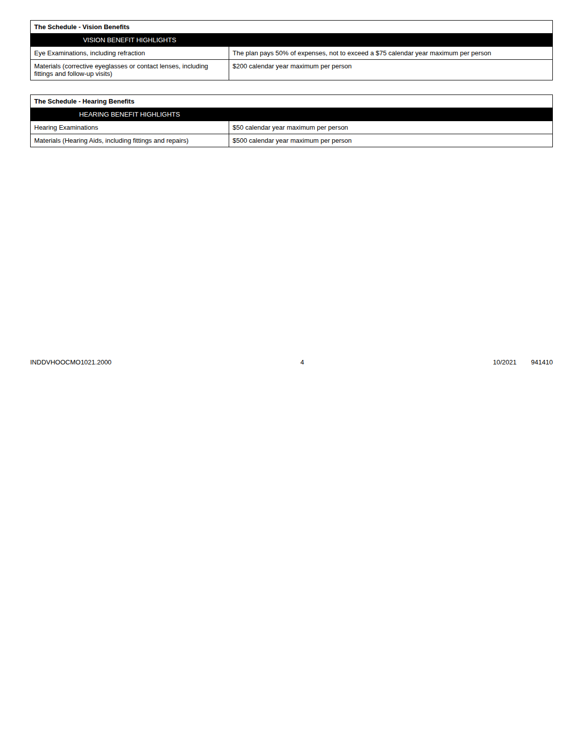| The Schedule - Vision Benefits |
| --- |
| VISION BENEFIT HIGHLIGHTS | |
| Eye Examinations, including refraction | The plan pays 50% of expenses, not to exceed a $75 calendar year maximum per person |
| Materials (corrective eyeglasses or contact lenses, including fittings and follow-up visits) | $200 calendar year maximum per person |
| The Schedule - Hearing Benefits |
| --- |
| HEARING BENEFIT HIGHLIGHTS | |
| Hearing Examinations | $50 calendar year maximum per person |
| Materials (Hearing Aids, including fittings and repairs) | $500 calendar year maximum per person |
INDDVHOOCMO1021.2000 4 10/2021 941410